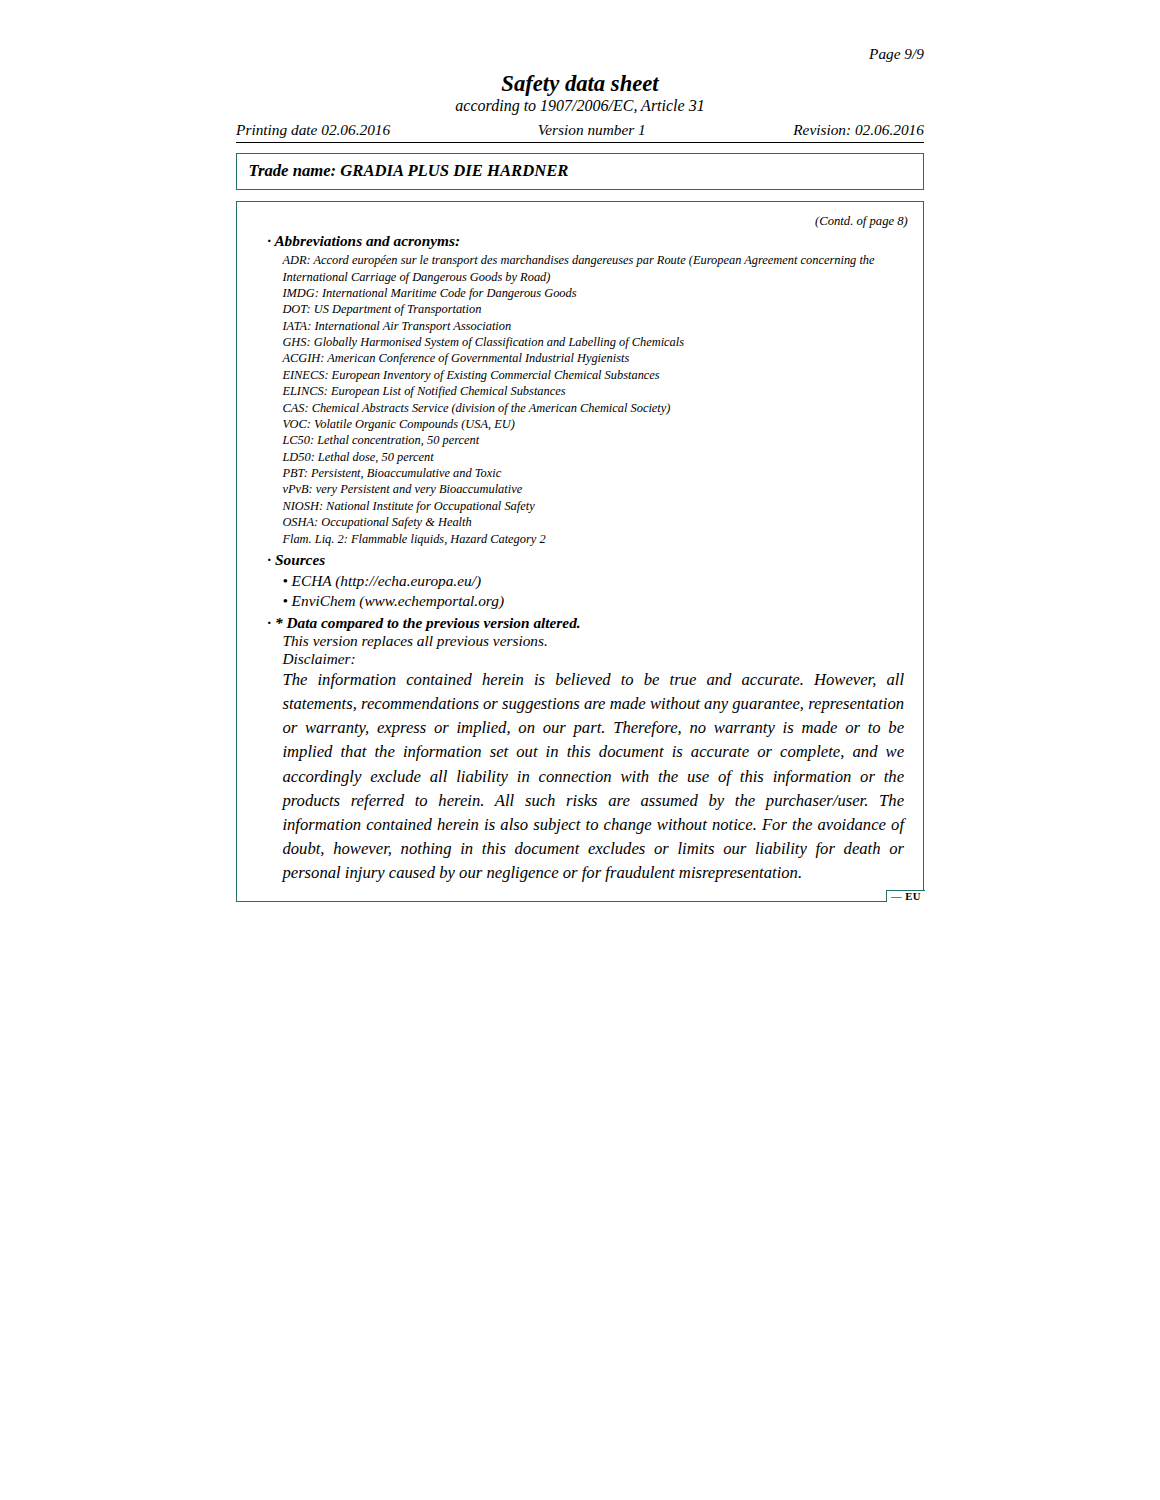Page 9/9
Safety data sheet
according to 1907/2006/EC, Article 31
Printing date 02.06.2016 Version number 1 Revision: 02.06.2016
Trade name: GRADIA PLUS DIE HARDNER
(Contd. of page 8)
· Abbreviations and acronyms:
ADR: Accord européen sur le transport des marchandises dangereuses par Route (European Agreement concerning the International Carriage of Dangerous Goods by Road)
IMDG: International Maritime Code for Dangerous Goods
DOT: US Department of Transportation
IATA: International Air Transport Association
GHS: Globally Harmonised System of Classification and Labelling of Chemicals
ACGIH: American Conference of Governmental Industrial Hygienists
EINECS: European Inventory of Existing Commercial Chemical Substances
ELINCS: European List of Notified Chemical Substances
CAS: Chemical Abstracts Service (division of the American Chemical Society)
VOC: Volatile Organic Compounds (USA, EU)
LC50: Lethal concentration, 50 percent
LD50: Lethal dose, 50 percent
PBT: Persistent, Bioaccumulative and Toxic
vPvB: very Persistent and very Bioaccumulative
NIOSH: National Institute for Occupational Safety
OSHA: Occupational Safety & Health
Flam. Liq. 2: Flammable liquids, Hazard Category 2
· Sources
• ECHA (http://echa.europa.eu/)
• EnviChem (www.echemportal.org)
· * Data compared to the previous version altered.
This version replaces all previous versions.
Disclaimer:
The information contained herein is believed to be true and accurate. However, all statements, recommendations or suggestions are made without any guarantee, representation or warranty, express or implied, on our part. Therefore, no warranty is made or to be implied that the information set out in this document is accurate or complete, and we accordingly exclude all liability in connection with the use of this information or the products referred to herein. All such risks are assumed by the purchaser/user. The information contained herein is also subject to change without notice. For the avoidance of doubt, however, nothing in this document excludes or limits our liability for death or personal injury caused by our negligence or for fraudulent misrepresentation.
EU